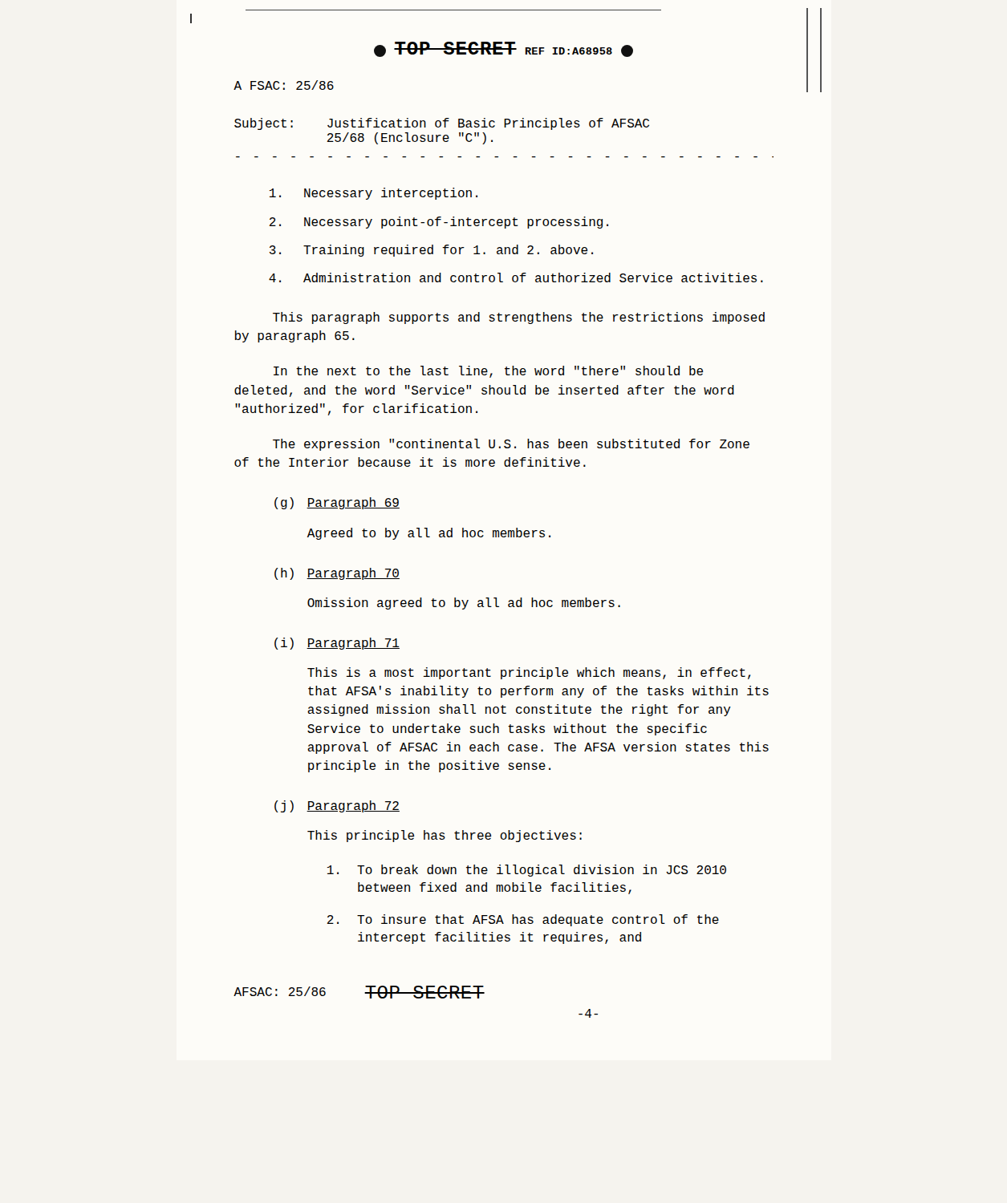TOP SECRET REF ID:A68958
A FSAC: 25/86
Subject:
Justification of Basic Principles of AFSAC
25/68 (Enclosure "C").
- - - - - - - - - - - - - - - - - - - - - - - - - - - - - - - - - - - - -
Necessary interception.
Necessary point-of-intercept processing.
Training required for 1. and 2. above.
Administration and control of authorized Service activities.
This paragraph supports and strengthens the restrictions imposed by paragraph 65.
In the next to the last line, the word "there" should be deleted, and the word "Service" should be inserted after the word "authorized", for clarification.
The expression "continental U.S. has been substituted for Zone of the Interior because it is more definitive.
(g) Paragraph 69
Agreed to by all ad hoc members.
(h) Paragraph 70
Omission agreed to by all ad hoc members.
(i) Paragraph 71
This is a most important principle which means, in effect, that AFSA's inability to perform any of the tasks within its assigned mission shall not constitute the right for any Service to undertake such tasks without the specific approval of AFSAC in each case. The AFSA version states this principle in the positive sense.
(j) Paragraph 72
This principle has three objectives:
To break down the illogical division in JCS 2010 between fixed and mobile facilities,
To insure that AFSA has adequate control of the intercept facilities it requires, and
AFSAC: 25/86
TOP SECRET
-4-